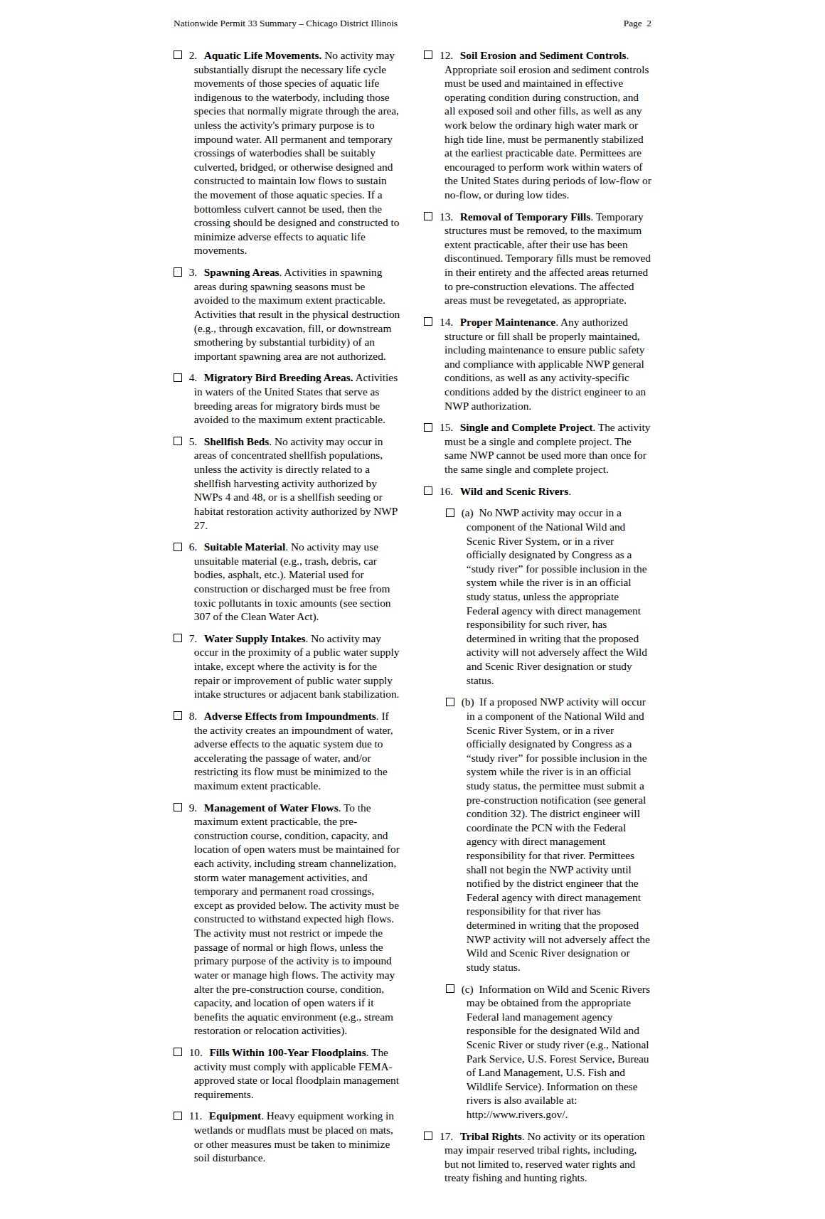Nationwide Permit 33 Summary – Chicago District Illinois Page 2
2. Aquatic Life Movements. No activity may substantially disrupt the necessary life cycle movements of those species of aquatic life indigenous to the waterbody, including those species that normally migrate through the area, unless the activity's primary purpose is to impound water. All permanent and temporary crossings of waterbodies shall be suitably culverted, bridged, or otherwise designed and constructed to maintain low flows to sustain the movement of those aquatic species. If a bottomless culvert cannot be used, then the crossing should be designed and constructed to minimize adverse effects to aquatic life movements.
3. Spawning Areas. Activities in spawning areas during spawning seasons must be avoided to the maximum extent practicable. Activities that result in the physical destruction (e.g., through excavation, fill, or downstream smothering by substantial turbidity) of an important spawning area are not authorized.
4. Migratory Bird Breeding Areas. Activities in waters of the United States that serve as breeding areas for migratory birds must be avoided to the maximum extent practicable.
5. Shellfish Beds. No activity may occur in areas of concentrated shellfish populations, unless the activity is directly related to a shellfish harvesting activity authorized by NWPs 4 and 48, or is a shellfish seeding or habitat restoration activity authorized by NWP 27.
6. Suitable Material. No activity may use unsuitable material (e.g., trash, debris, car bodies, asphalt, etc.). Material used for construction or discharged must be free from toxic pollutants in toxic amounts (see section 307 of the Clean Water Act).
7. Water Supply Intakes. No activity may occur in the proximity of a public water supply intake, except where the activity is for the repair or improvement of public water supply intake structures or adjacent bank stabilization.
8. Adverse Effects from Impoundments. If the activity creates an impoundment of water, adverse effects to the aquatic system due to accelerating the passage of water, and/or restricting its flow must be minimized to the maximum extent practicable.
9. Management of Water Flows. To the maximum extent practicable, the pre-construction course, condition, capacity, and location of open waters must be maintained for each activity, including stream channelization, storm water management activities, and temporary and permanent road crossings, except as provided below. The activity must be constructed to withstand expected high flows. The activity must not restrict or impede the passage of normal or high flows, unless the primary purpose of the activity is to impound water or manage high flows. The activity may alter the pre-construction course, condition, capacity, and location of open waters if it benefits the aquatic environment (e.g., stream restoration or relocation activities).
10. Fills Within 100-Year Floodplains. The activity must comply with applicable FEMA-approved state or local floodplain management requirements.
11. Equipment. Heavy equipment working in wetlands or mudflats must be placed on mats, or other measures must be taken to minimize soil disturbance.
12. Soil Erosion and Sediment Controls. Appropriate soil erosion and sediment controls must be used and maintained in effective operating condition during construction, and all exposed soil and other fills, as well as any work below the ordinary high water mark or high tide line, must be permanently stabilized at the earliest practicable date. Permittees are encouraged to perform work within waters of the United States during periods of low-flow or no-flow, or during low tides.
13. Removal of Temporary Fills. Temporary structures must be removed, to the maximum extent practicable, after their use has been discontinued. Temporary fills must be removed in their entirety and the affected areas returned to pre-construction elevations. The affected areas must be revegetated, as appropriate.
14. Proper Maintenance. Any authorized structure or fill shall be properly maintained, including maintenance to ensure public safety and compliance with applicable NWP general conditions, as well as any activity-specific conditions added by the district engineer to an NWP authorization.
15. Single and Complete Project. The activity must be a single and complete project. The same NWP cannot be used more than once for the same single and complete project.
16. Wild and Scenic Rivers.
(a) No NWP activity may occur in a component of the National Wild and Scenic River System, or in a river officially designated by Congress as a “study river” for possible inclusion in the system while the river is in an official study status, unless the appropriate Federal agency with direct management responsibility for such river, has determined in writing that the proposed activity will not adversely affect the Wild and Scenic River designation or study status.
(b) If a proposed NWP activity will occur in a component of the National Wild and Scenic River System, or in a river officially designated by Congress as a “study river” for possible inclusion in the system while the river is in an official study status, the permittee must submit a pre-construction notification (see general condition 32). The district engineer will coordinate the PCN with the Federal agency with direct management responsibility for that river. Permittees shall not begin the NWP activity until notified by the district engineer that the Federal agency with direct management responsibility for that river has determined in writing that the proposed NWP activity will not adversely affect the Wild and Scenic River designation or study status.
(c) Information on Wild and Scenic Rivers may be obtained from the appropriate Federal land management agency responsible for the designated Wild and Scenic River or study river (e.g., National Park Service, U.S. Forest Service, Bureau of Land Management, U.S. Fish and Wildlife Service). Information on these rivers is also available at: http://www.rivers.gov/.
17. Tribal Rights. No activity or its operation may impair reserved tribal rights, including, but not limited to, reserved water rights and treaty fishing and hunting rights.